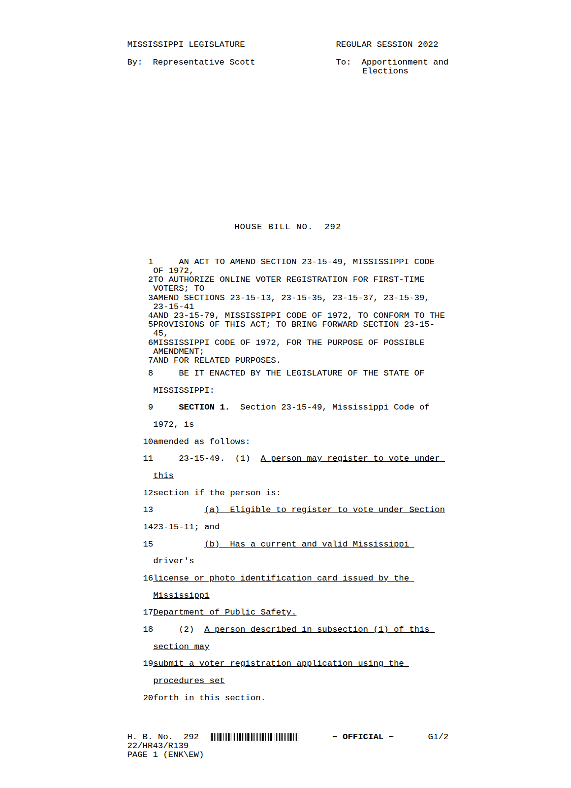MISSISSIPPI LEGISLATURE
By: Representative Scott
REGULAR SESSION 2022
To: Apportionment and
Elections
HOUSE BILL NO. 292
| 1 | AN ACT TO AMEND SECTION 23-15-49, MISSISSIPPI CODE OF 1972, |
| 2 | TO AUTHORIZE ONLINE VOTER REGISTRATION FOR FIRST-TIME VOTERS; TO |
| 3 | AMEND SECTIONS 23-15-13, 23-15-35, 23-15-37, 23-15-39, 23-15-41 |
| 4 | AND 23-15-79, MISSISSIPPI CODE OF 1972, TO CONFORM TO THE |
| 5 | PROVISIONS OF THIS ACT; TO BRING FORWARD SECTION 23-15-45, |
| 6 | MISSISSIPPI CODE OF 1972, FOR THE PURPOSE OF POSSIBLE AMENDMENT; |
| 7 | AND FOR RELATED PURPOSES. |
| 8 | BE IT ENACTED BY THE LEGISLATURE OF THE STATE OF MISSISSIPPI: |
| 9 | SECTION 1. Section 23-15-49, Mississippi Code of 1972, is |
| 10 | amended as follows: |
| 11 | 23-15-49. (1) A person may register to vote under this |
| 12 | section if the person is: |
| 13 | (a) Eligible to register to vote under Section |
| 14 | 23-15-11; and |
| 15 | (b) Has a current and valid Mississippi driver's |
| 16 | license or photo identification card issued by the Mississippi |
| 17 | Department of Public Safety. |
| 18 | (2) A person described in subsection (1) of this section may |
| 19 | submit a voter registration application using the procedures set |
| 20 | forth in this section. |
H. B. No. 292 22/HR43/R139 PAGE 1 (ENK\EW)
~ OFFICIAL ~
G1/2